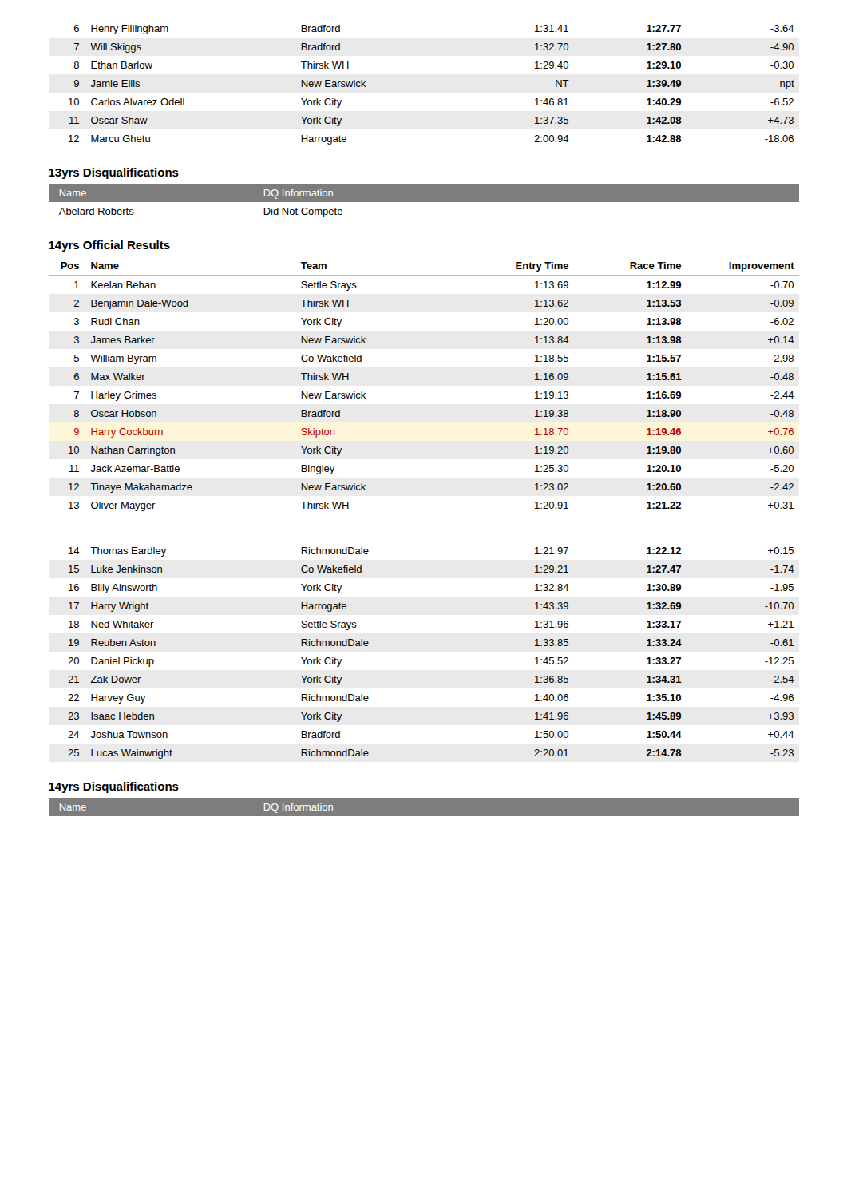| 6 | Henry Fillingham | Bradford | 1:31.41 | 1:27.77 | -3.64 |
| 7 | Will Skiggs | Bradford | 1:32.70 | 1:27.80 | -4.90 |
| 8 | Ethan Barlow | Thirsk WH | 1:29.40 | 1:29.10 | -0.30 |
| 9 | Jamie Ellis | New Earswick | NT | 1:39.49 | npt |
| 10 | Carlos Alvarez Odell | York City | 1:46.81 | 1:40.29 | -6.52 |
| 11 | Oscar Shaw | York City | 1:37.35 | 1:42.08 | +4.73 |
| 12 | Marcu Ghetu | Harrogate | 2:00.94 | 1:42.88 | -18.06 |
13yrs Disqualifications
| Name | DQ Information |
| Abelard Roberts | Did Not Compete |
14yrs Official Results
| Pos | Name | Team | Entry Time | Race Time | Improvement |
| 1 | Keelan Behan | Settle Srays | 1:13.69 | 1:12.99 | -0.70 |
| 2 | Benjamin Dale-Wood | Thirsk WH | 1:13.62 | 1:13.53 | -0.09 |
| 3 | Rudi Chan | York City | 1:20.00 | 1:13.98 | -6.02 |
| 3 | James Barker | New Earswick | 1:13.84 | 1:13.98 | +0.14 |
| 5 | William Byram | Co Wakefield | 1:18.55 | 1:15.57 | -2.98 |
| 6 | Max Walker | Thirsk WH | 1:16.09 | 1:15.61 | -0.48 |
| 7 | Harley Grimes | New Earswick | 1:19.13 | 1:16.69 | -2.44 |
| 8 | Oscar Hobson | Bradford | 1:19.38 | 1:18.90 | -0.48 |
| 9 | Harry Cockburn | Skipton | 1:18.70 | 1:19.46 | +0.76 |
| 10 | Nathan Carrington | York City | 1:19.20 | 1:19.80 | +0.60 |
| 11 | Jack Azemar-Battle | Bingley | 1:25.30 | 1:20.10 | -5.20 |
| 12 | Tinaye Makahamadze | New Earswick | 1:23.02 | 1:20.60 | -2.42 |
| 13 | Oliver Mayger | Thirsk WH | 1:20.91 | 1:21.22 | +0.31 |
| 14 | Thomas Eardley | RichmondDale | 1:21.97 | 1:22.12 | +0.15 |
| 15 | Luke Jenkinson | Co Wakefield | 1:29.21 | 1:27.47 | -1.74 |
| 16 | Billy Ainsworth | York City | 1:32.84 | 1:30.89 | -1.95 |
| 17 | Harry Wright | Harrogate | 1:43.39 | 1:32.69 | -10.70 |
| 18 | Ned Whitaker | Settle Srays | 1:31.96 | 1:33.17 | +1.21 |
| 19 | Reuben Aston | RichmondDale | 1:33.85 | 1:33.24 | -0.61 |
| 20 | Daniel Pickup | York City | 1:45.52 | 1:33.27 | -12.25 |
| 21 | Zak Dower | York City | 1:36.85 | 1:34.31 | -2.54 |
| 22 | Harvey Guy | RichmondDale | 1:40.06 | 1:35.10 | -4.96 |
| 23 | Isaac Hebden | York City | 1:41.96 | 1:45.89 | +3.93 |
| 24 | Joshua Townson | Bradford | 1:50.00 | 1:50.44 | +0.44 |
| 25 | Lucas Wainwright | RichmondDale | 2:20.01 | 2:14.78 | -5.23 |
14yrs Disqualifications
| Name | DQ Information |